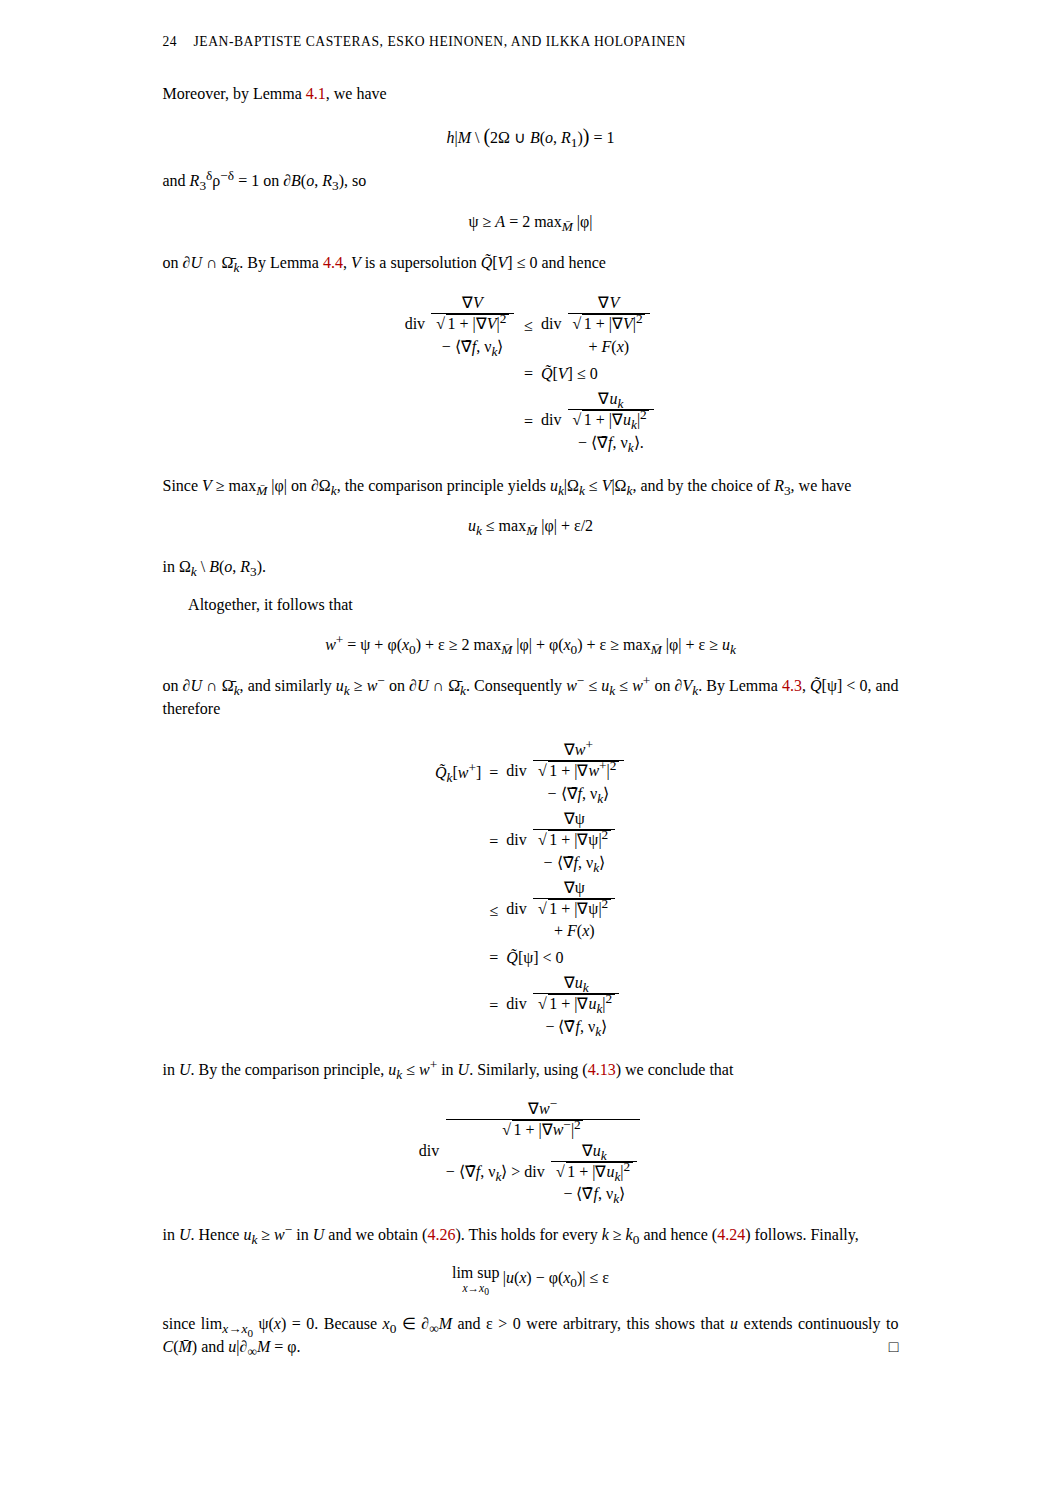24 JEAN-BAPTISTE CASTERAS, ESKO HEINONEN, AND ILKKA HOLOPAINEN
Moreover, by Lemma 4.1, we have
h|M \ (2Ω ∪ B(o, R1)) = 1
and R3δρ−δ = 1 on ∂B(o, R3), so
ψ ≥ A = 2 maxM̄ |φ|
on ∂U ∩ Ω̄k. By Lemma 4.4, V is a supersolution Q̃[V] ≤ 0 and hence
| div ∇ V √ 1 + /∇ V / 2 − ⟨∇̄ f , ν k ⟩ | ≤ | div ∇ V √ 1 + /∇ V / 2 + F ( x ) |
| | = | Q̃ [ V ] ≤ 0 |
| | = | div ∇ u k √ 1 + /∇ u k / 2 − ⟨∇̄ f , ν k ⟩. |
Since V ≥ maxM̄ |φ| on ∂Ωk, the comparison principle yields uk|Ωk ≤ V|Ωk, and by the choice of R3, we have
uk ≤ maxM̄ |φ| + ε/2
in Ωk \ B(o, R3).
Altogether, it follows that
w+ = ψ + φ(x0) + ε ≥ 2 maxM̄ |φ| + φ(x0) + ε ≥ maxM̄ |φ| + ε ≥ uk
on ∂U ∩ Ω̄k, and similarly uk ≥ w− on ∂U ∩ Ω̄k. Consequently w− ≤ uk ≤ w+ on ∂Vk. By Lemma 4.3, Q̃[ψ] < 0, and therefore
| Q̃ k [ w + ] | = | div ∇ w + √ 1 + /∇ w + / 2 − ⟨∇̄ f , ν k ⟩ |
| | = | div ∇ψ √ 1 + /∇ψ/ 2 − ⟨∇̄ f , ν k ⟩ |
| | ≤ | div ∇ψ √ 1 + /∇ψ/ 2 + F ( x ) |
| | = | Q̃ [ψ] < 0 |
| | = | div ∇ u k √ 1 + /∇ u k / 2 − ⟨∇̄ f , ν k ⟩ |
in U. By the comparison principle, uk ≤ w+ in U. Similarly, using (4.13) we conclude that
div ∇w−√1 + |∇w−|2 − ⟨∇̄f, νk⟩ > div ∇uk√1 + |∇uk|2 − ⟨∇̄f, νk⟩
in U. Hence uk ≥ w− in U and we obtain (4.26). This holds for every k ≥ k0 and hence (4.24) follows. Finally,
lim sup x→x0|u(x) − φ(x0)| ≤ ε
since limx→x0 ψ(x) = 0. Because x0 ∈ ∂∞M and ε > 0 were arbitrary, this shows that u extends continuously to C(M̄) and u|∂∞M = φ. □